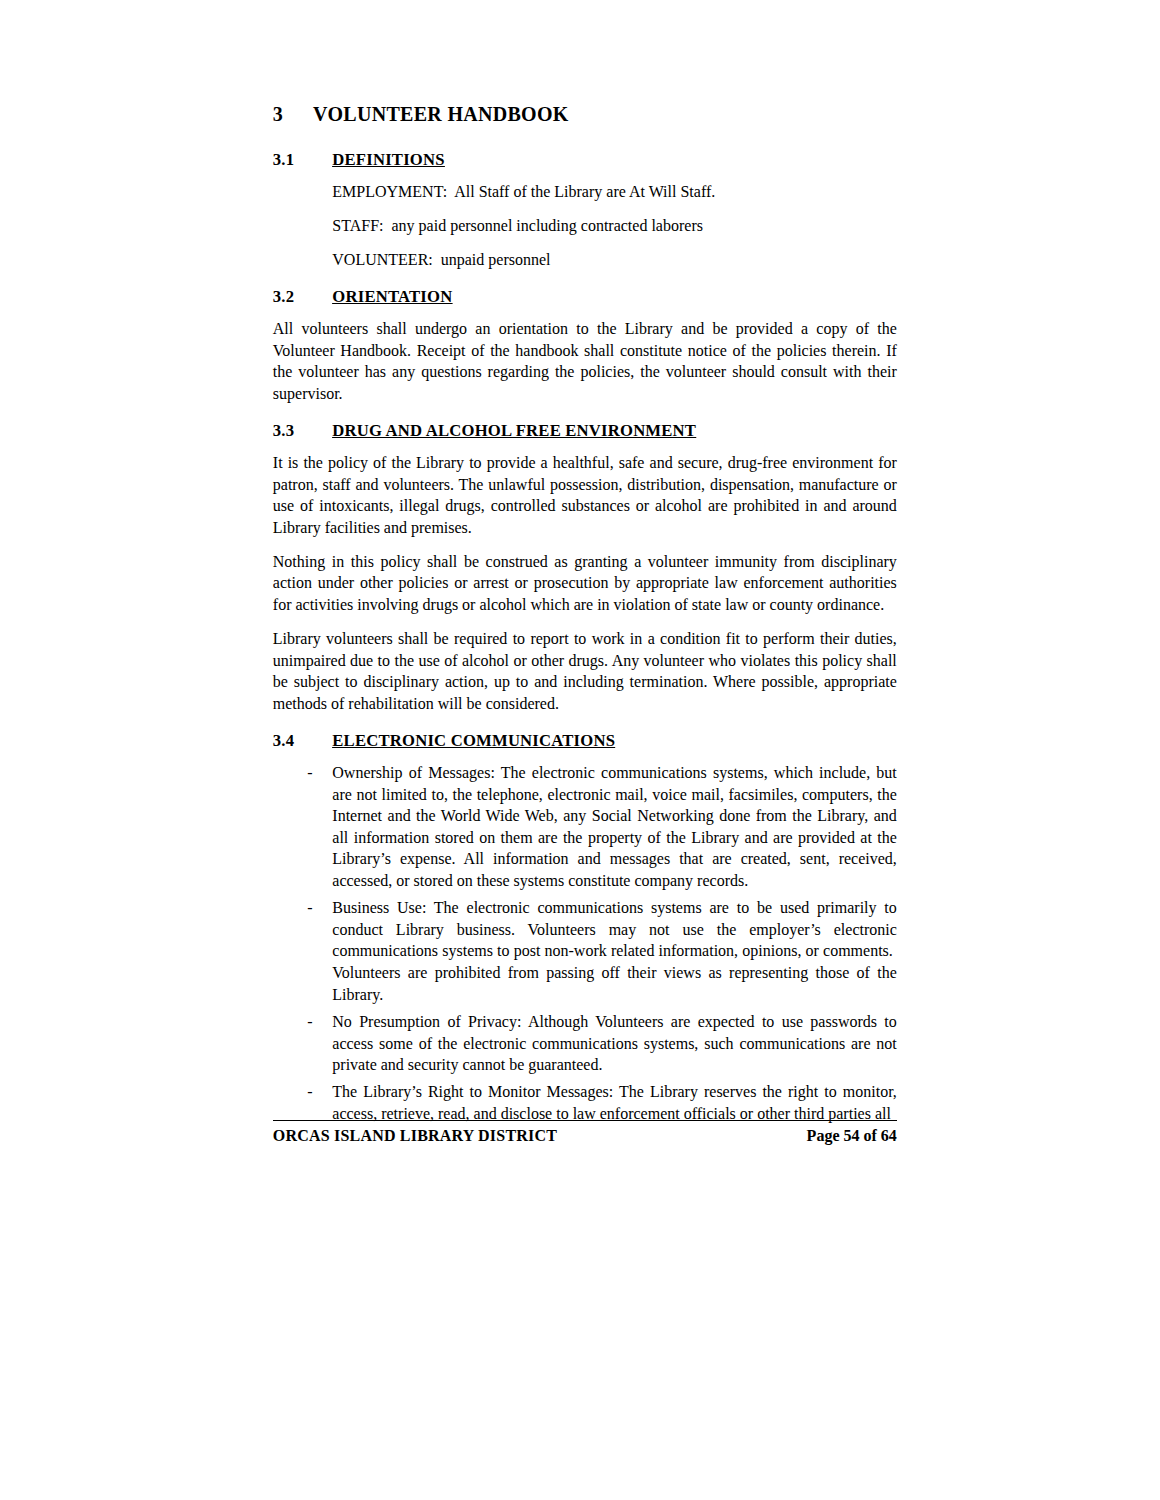3 VOLUNTEER HANDBOOK
3.1 DEFINITIONS
EMPLOYMENT: All Staff of the Library are At Will Staff.
STAFF: any paid personnel including contracted laborers
VOLUNTEER: unpaid personnel
3.2 ORIENTATION
All volunteers shall undergo an orientation to the Library and be provided a copy of the Volunteer Handbook. Receipt of the handbook shall constitute notice of the policies therein. If the volunteer has any questions regarding the policies, the volunteer should consult with their supervisor.
3.3 DRUG AND ALCOHOL FREE ENVIRONMENT
It is the policy of the Library to provide a healthful, safe and secure, drug-free environment for patron, staff and volunteers. The unlawful possession, distribution, dispensation, manufacture or use of intoxicants, illegal drugs, controlled substances or alcohol are prohibited in and around Library facilities and premises.
Nothing in this policy shall be construed as granting a volunteer immunity from disciplinary action under other policies or arrest or prosecution by appropriate law enforcement authorities for activities involving drugs or alcohol which are in violation of state law or county ordinance.
Library volunteers shall be required to report to work in a condition fit to perform their duties, unimpaired due to the use of alcohol or other drugs. Any volunteer who violates this policy shall be subject to disciplinary action, up to and including termination. Where possible, appropriate methods of rehabilitation will be considered.
3.4 ELECTRONIC COMMUNICATIONS
Ownership of Messages: The electronic communications systems, which include, but are not limited to, the telephone, electronic mail, voice mail, facsimiles, computers, the Internet and the World Wide Web, any Social Networking done from the Library, and all information stored on them are the property of the Library and are provided at the Library’s expense. All information and messages that are created, sent, received, accessed, or stored on these systems constitute company records.
Business Use: The electronic communications systems are to be used primarily to conduct Library business. Volunteers may not use the employer’s electronic communications systems to post non-work related information, opinions, or comments. Volunteers are prohibited from passing off their views as representing those of the Library.
No Presumption of Privacy: Although Volunteers are expected to use passwords to access some of the electronic communications systems, such communications are not private and security cannot be guaranteed.
The Library’s Right to Monitor Messages: The Library reserves the right to monitor, access, retrieve, read, and disclose to law enforcement officials or other third parties all
ORCAS ISLAND LIBRARY DISTRICT Page 54 of 64